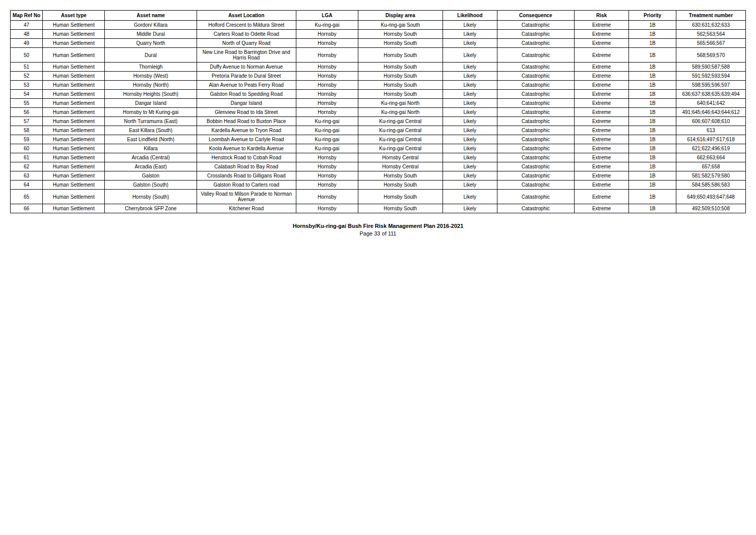| Map Ref No | Asset type | Asset name | Asset Location | LGA | Display area | Likelihood | Consequence | Risk | Priority | Treatment number |
| --- | --- | --- | --- | --- | --- | --- | --- | --- | --- | --- |
| 47 | Human Settlement | Gordon/ Killara | Holford Crescent to Mildura Street | Ku-ring-gai | Ku-ring-gai South | Likely | Catastrophic | Extreme | 1B | 630;631;632;633 |
| 48 | Human Settlement | Middle Dural | Carters Road to Odette Road | Hornsby | Hornsby South | Likely | Catastrophic | Extreme | 1B | 562;563;564 |
| 49 | Human Settlement | Quarry North | North of Quarry Road | Hornsby | Hornsby South | Likely | Catastrophic | Extreme | 1B | 565;566;567 |
| 50 | Human Settlement | Dural | New Line Road to Barrington Drive and Harris Road | Hornsby | Hornsby South | Likely | Catastrophic | Extreme | 1B | 568;569;570 |
| 51 | Human Settlement | Thornleigh | Duffy Avenue to Norman Avenue | Hornsby | Hornsby South | Likely | Catastrophic | Extreme | 1B | 589;590;587;588 |
| 52 | Human Settlement | Hornsby (West) | Pretoria Parade to Dural Street | Hornsby | Hornsby South | Likely | Catastrophic | Extreme | 1B | 591;592;593;594 |
| 53 | Human Settlement | Hornsby (North) | Alan Avenue to Peats Ferry Road | Hornsby | Hornsby South | Likely | Catastrophic | Extreme | 1B | 598;595;596;597 |
| 54 | Human Settlement | Hornsby Heights (South) | Galston Road to Spedding Road | Hornsby | Hornsby South | Likely | Catastrophic | Extreme | 1B | 636;637;638;635;639;494 |
| 55 | Human Settlement | Dangar Island | Dangar Island | Hornsby | Ku-ring-gai North | Likely | Catastrophic | Extreme | 1B | 640;641;642 |
| 56 | Human Settlement | Hornsby to Mt Kuring-gai | Glenview Road to Ida Street | Hornsby | Ku-ring-gai North | Likely | Catastrophic | Extreme | 1B | 491;645;646;643;644;612 |
| 57 | Human Settlement | North Turramurra (East) | Bobbin Head Road to Buxton Place | Ku-ring-gai | Ku-ring-gai Central | Likely | Catastrophic | Extreme | 1B | 606;607;608;610 |
| 58 | Human Settlement | East Killara (South) | Kardella Avenue to Tryon Road | Ku-ring-gai | Ku-ring-gai Central | Likely | Catastrophic | Extreme | 1B | 613 |
| 59 | Human Settlement | East Lindfield (North) | Loombah Avenue to Carlyle Road | Ku-ring-gai | Ku-ring-gai Central | Likely | Catastrophic | Extreme | 1B | 614;616;497;617;618 |
| 60 | Human Settlement | Killara | Koola Avenue to Kardella Avenue | Ku-ring-gai | Ku-ring-gai Central | Likely | Catastrophic | Extreme | 1B | 621;622;496;619 |
| 61 | Human Settlement | Arcadia (Central) | Henstock Road to Cobah Road | Hornsby | Hornsby Central | Likely | Catastrophic | Extreme | 1B | 662;663;664 |
| 62 | Human Settlement | Arcadia (East) | Calabash Road to Bay Road | Hornsby | Hornsby Central | Likely | Catastrophic | Extreme | 1B | 657;658 |
| 63 | Human Settlement | Galston | Crosslands Road to Gilligans Road | Hornsby | Hornsby South | Likely | Catastrophic | Extreme | 1B | 581;582;579;580 |
| 64 | Human Settlement | Galston (South) | Galston Road to Carters road | Hornsby | Hornsby South | Likely | Catastrophic | Extreme | 1B | 584;585;586;583 |
| 65 | Human Settlement | Hornsby (South) | Valley Road to Milson Parade to Norman Avenue | Hornsby | Hornsby South | Likely | Catastrophic | Extreme | 1B | 649;650;493;647;648 |
| 66 | Human Settlement | Cherrybrook SFP Zone | Kitchener Road | Hornsby | Hornsby South | Likely | Catastrophic | Extreme | 1B | 492;509;510;508 |
Hornsby/Ku-ring-gai Bush Fire Risk Management Plan 2016-2021
Page 33 of 111